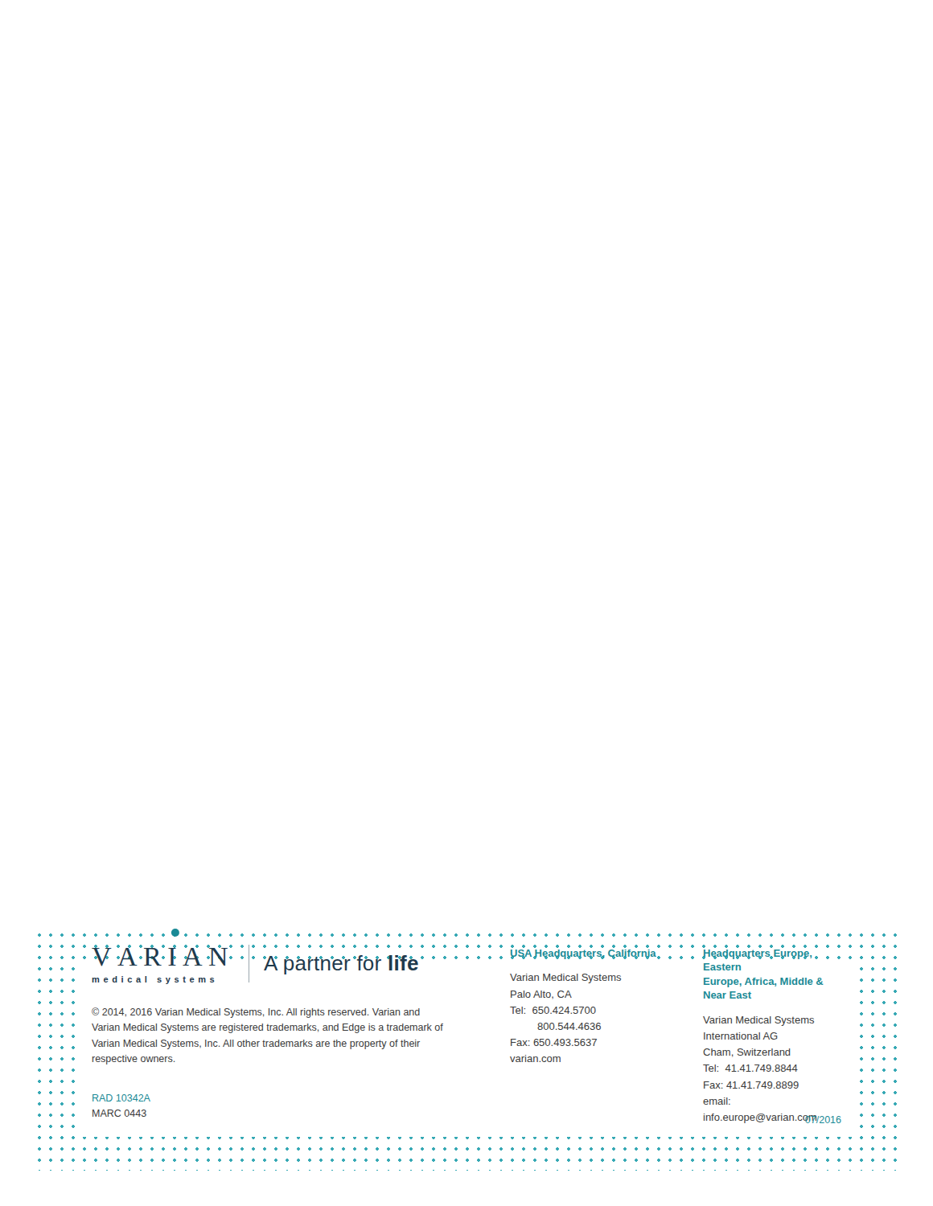VARIAN
medical systems
A partner for life
© 2014, 2016 Varian Medical Systems, Inc. All rights reserved. Varian and Varian Medical Systems are registered trademarks, and Edge is a trademark of Varian Medical Systems, Inc. All other trademarks are the property of their respective owners.
RAD 10342A
MARC 0443
USA Headquarters, California
Varian Medical Systems
Palo Alto, CA
Tel: 650.424.5700
800.544.4636
Fax: 650.493.5637
varian.com
Headquarters Europe, Eastern
Europe, Africa, Middle & Near East
Varian Medical Systems
International AG
Cham, Switzerland
Tel: 41.41.749.8844
Fax: 41.41.749.8899
email: info.europe@varian.com
07/2016